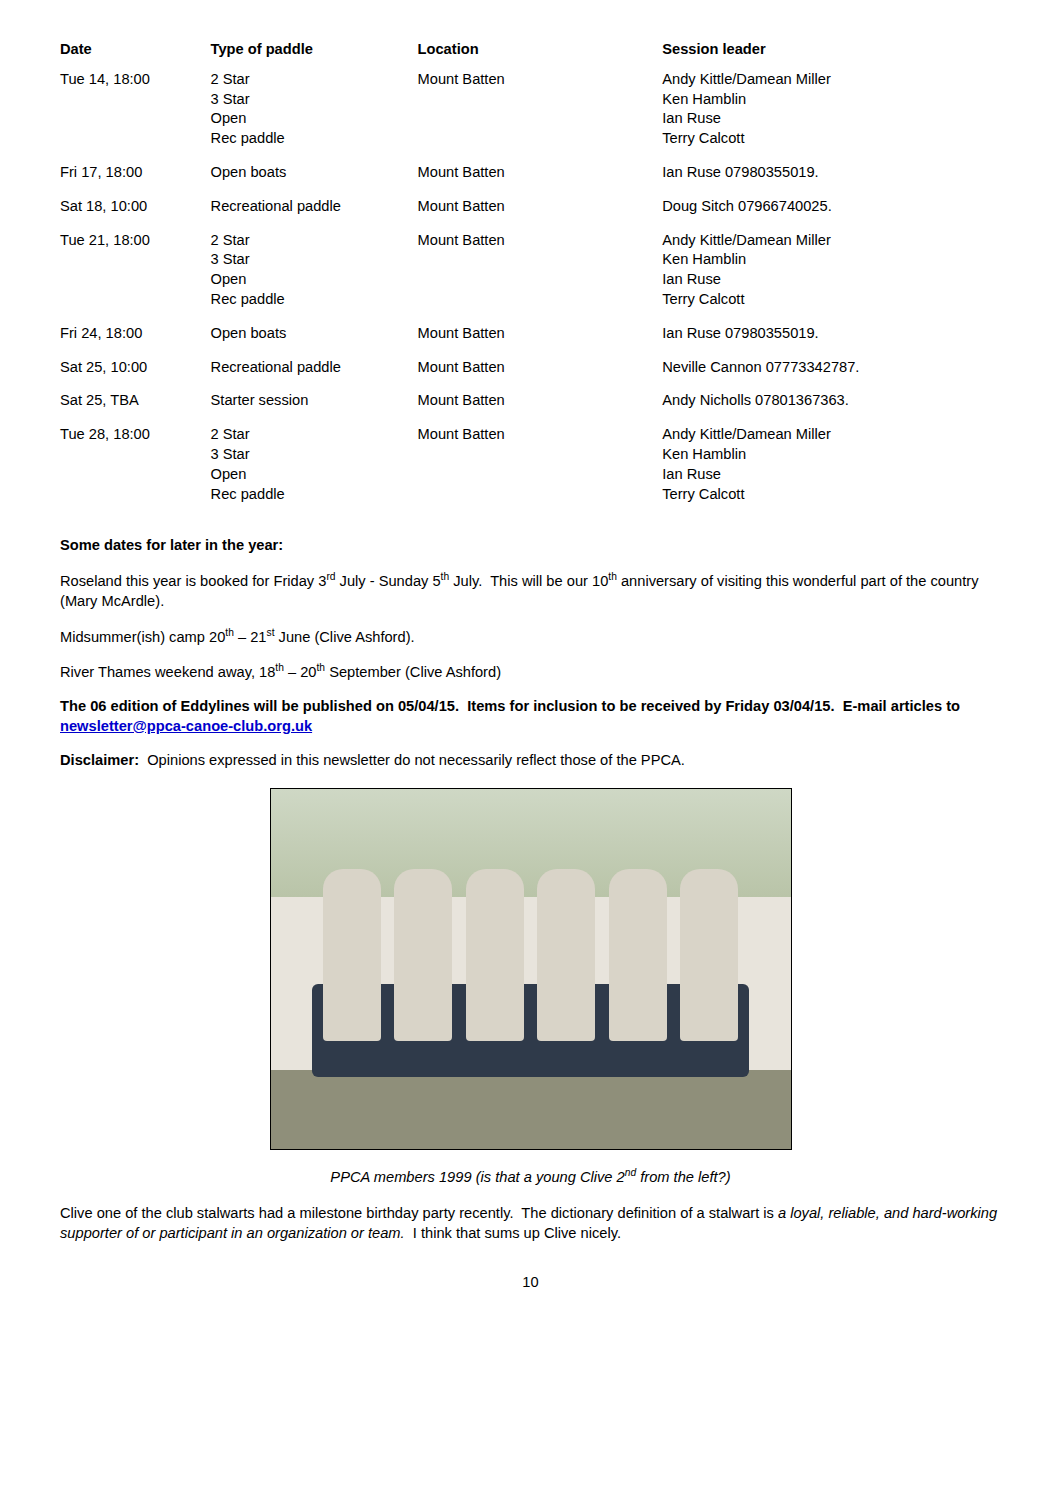| Date | Type of paddle | Location | Session leader |
| --- | --- | --- | --- |
| Tue 14, 18:00 | 2 Star 3 Star Open Rec paddle | Mount Batten | Andy Kittle/Damean Miller Ken Hamblin Ian Ruse Terry Calcott |
| Fri 17, 18:00 | Open boats | Mount Batten | Ian Ruse 07980355019. |
| Sat 18, 10:00 | Recreational paddle | Mount Batten | Doug Sitch 07966740025. |
| Tue 21, 18:00 | 2 Star 3 Star Open Rec paddle | Mount Batten | Andy Kittle/Damean Miller Ken Hamblin Ian Ruse Terry Calcott |
| Fri 24, 18:00 | Open boats | Mount Batten | Ian Ruse 07980355019. |
| Sat 25, 10:00 | Recreational paddle | Mount Batten | Neville Cannon 07773342787. |
| Sat 25, TBA | Starter session | Mount Batten | Andy Nicholls 07801367363. |
| Tue 28, 18:00 | 2 Star 3 Star Open Rec paddle | Mount Batten | Andy Kittle/Damean Miller Ken Hamblin Ian Ruse Terry Calcott |
Some dates for later in the year:
Roseland this year is booked for Friday 3rd July - Sunday 5th July. This will be our 10th anniversary of visiting this wonderful part of the country (Mary McArdle).
Midsummer(ish) camp 20th – 21st June (Clive Ashford).
River Thames weekend away, 18th – 20th September (Clive Ashford)
The 06 edition of Eddylines will be published on 05/04/15. Items for inclusion to be received by Friday 03/04/15. E-mail articles to newsletter@ppca-canoe-club.org.uk
Disclaimer: Opinions expressed in this newsletter do not necessarily reflect those of the PPCA.
PPCA members 1999 (is that a young Clive 2nd from the left?)
Clive one of the club stalwarts had a milestone birthday party recently. The dictionary definition of a stalwart is a loyal, reliable, and hard-working supporter of or participant in an organization or team. I think that sums up Clive nicely.
10